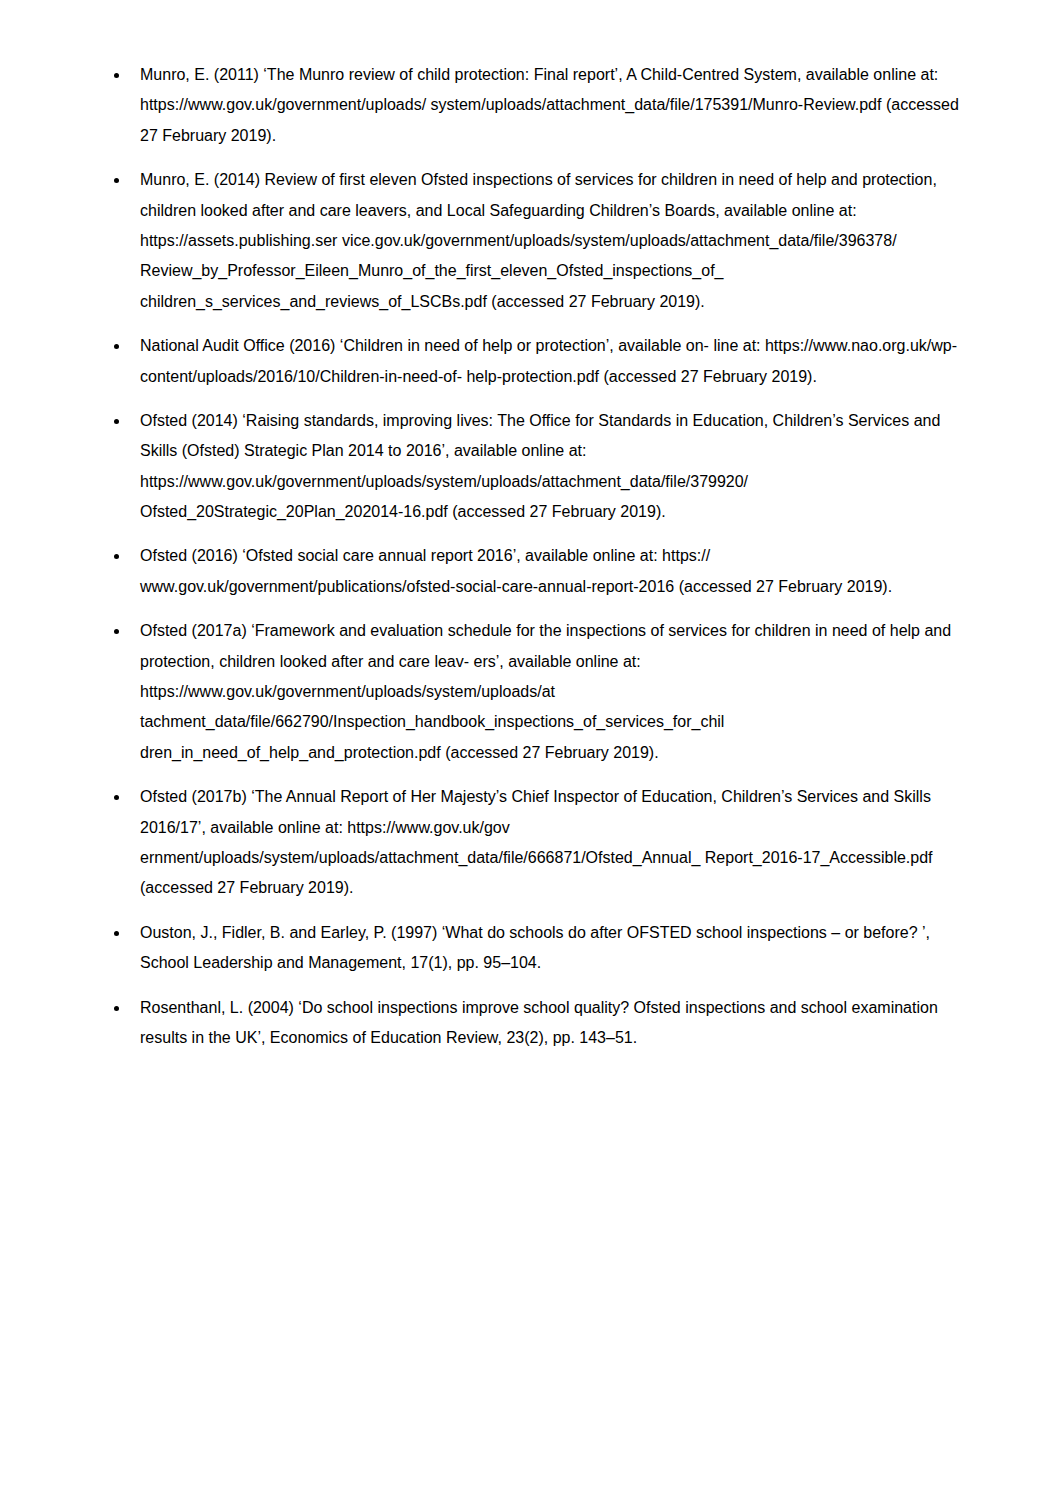Munro, E. (2011) ‘The Munro review of child protection: Final report’, A Child-Centred System, available online at: https://www.gov.uk/government/uploads/ system/uploads/attachment_data/file/175391/Munro-Review.pdf (accessed 27 February 2019).
Munro, E. (2014) Review of first eleven Ofsted inspections of services for children in need of help and protection, children looked after and care leavers, and Local Safeguarding Children’s Boards, available online at: https://assets.publishing.ser vice.gov.uk/government/uploads/system/uploads/attachment_data/file/396378/ Review_by_Professor_Eileen_Munro_of_the_first_eleven_Ofsted_inspections_of_ children_s_services_and_reviews_of_LSCBs.pdf (accessed 27 February 2019).
National Audit Office (2016) ‘Children in need of help or protection’, available on- line at: https://www.nao.org.uk/wp-content/uploads/2016/10/Children-in-need-of- help-protection.pdf (accessed 27 February 2019).
Ofsted (2014) ‘Raising standards, improving lives: The Office for Standards in Education, Children’s Services and Skills (Ofsted) Strategic Plan 2014 to 2016’, available online at: https://www.gov.uk/government/uploads/system/uploads/attachment_data/file/379920/ Ofsted_20Strategic_20Plan_202014-16.pdf (accessed 27 February 2019).
Ofsted (2016) ‘Ofsted social care annual report 2016’, available online at: https:// www.gov.uk/government/publications/ofsted-social-care-annual-report-2016 (accessed 27 February 2019).
Ofsted (2017a) ‘Framework and evaluation schedule for the inspections of services for children in need of help and protection, children looked after and care leav- ers’, available online at: https://www.gov.uk/government/uploads/system/uploads/at tachment_data/file/662790/Inspection_handbook_inspections_of_services_for_chil dren_in_need_of_help_and_protection.pdf (accessed 27 February 2019).
Ofsted (2017b) ‘The Annual Report of Her Majesty’s Chief Inspector of Education, Children’s Services and Skills 2016/17’, available online at: https://www.gov.uk/gov ernment/uploads/system/uploads/attachment_data/file/666871/Ofsted_Annual_ Report_2016-17_Accessible.pdf (accessed 27 February 2019).
Ouston, J., Fidler, B. and Earley, P. (1997) ‘What do schools do after OFSTED school inspections – or before? ’, School Leadership and Management, 17(1), pp. 95–104.
Rosenthanl, L. (2004) ‘Do school inspections improve school quality? Ofsted inspections and school examination results in the UK’, Economics of Education Review, 23(2), pp. 143–51.